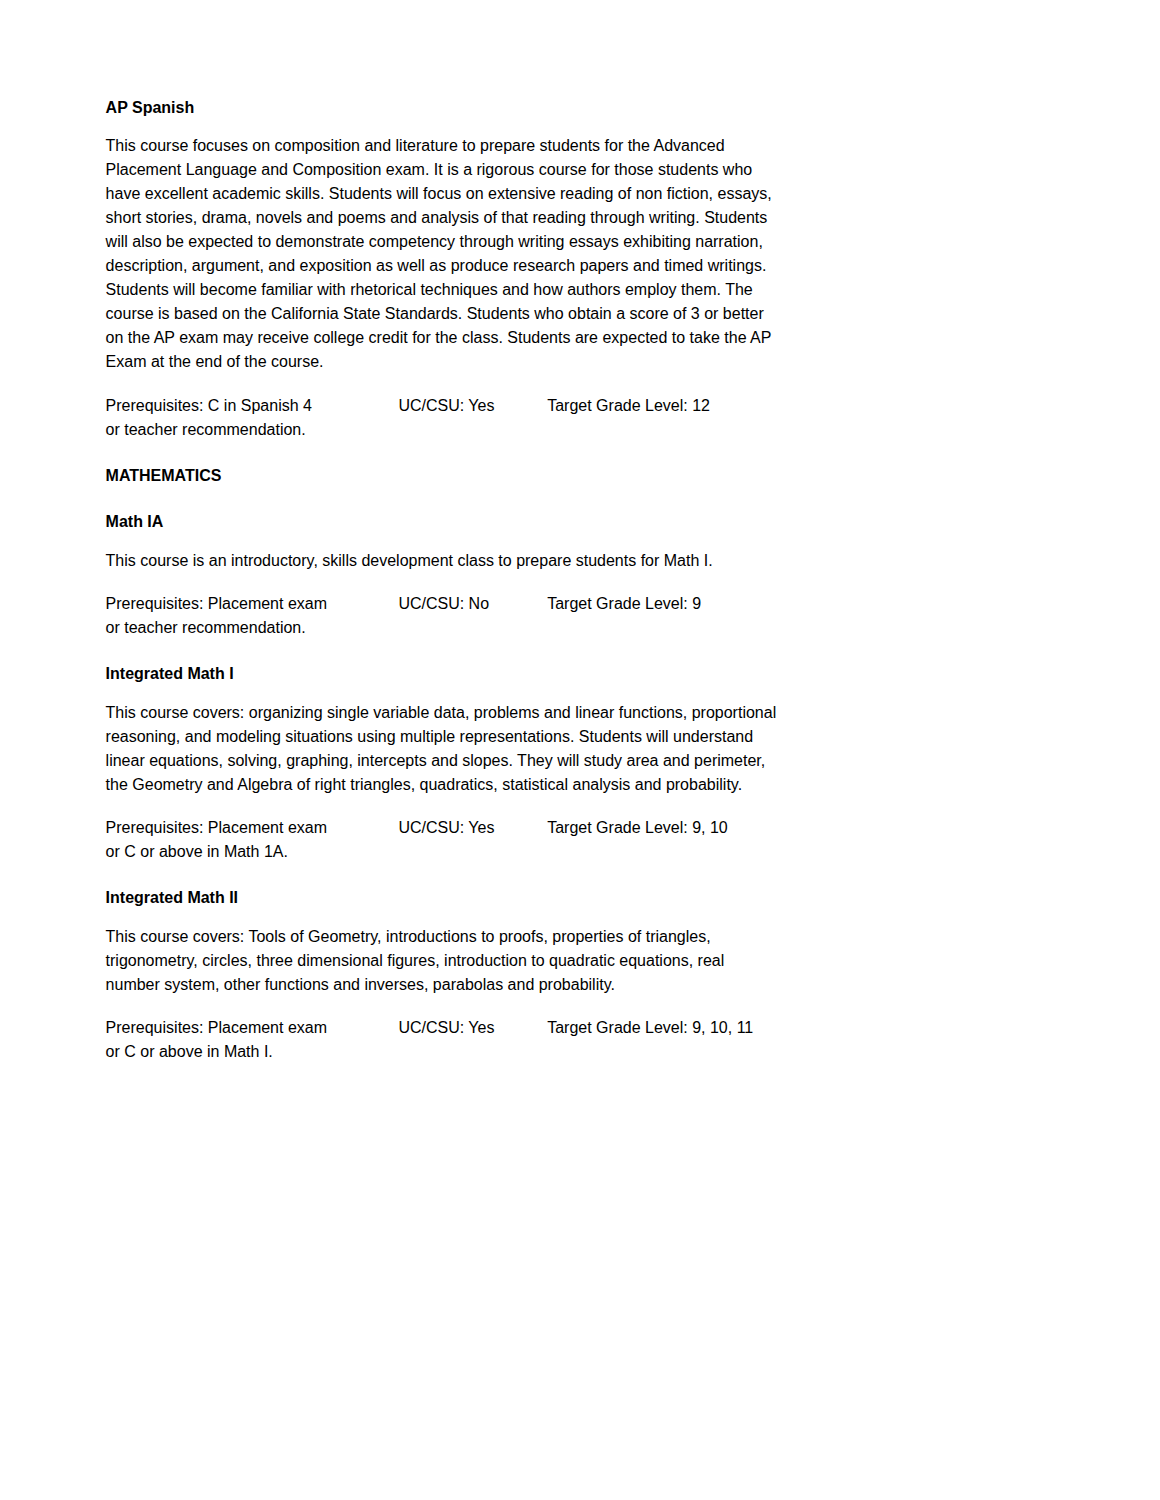AP Spanish
This course focuses on composition and literature to prepare students for the Advanced Placement Language and Composition exam. It is a rigorous course for those students who have excellent academic skills. Students will focus on extensive reading of non fiction, essays, short stories, drama, novels and poems and analysis of that reading through writing. Students will also be expected to demonstrate competency through writing essays exhibiting narration, description, argument, and exposition as well as produce research papers and timed writings. Students will become familiar with rhetorical techniques and how authors employ them. The course is based on the California State Standards. Students who obtain a score of 3 or better on the AP exam may receive college credit for the class. Students are expected to take the AP Exam at the end of the course.
Prerequisites: C in Spanish 4
UC/CSU: Yes
Target Grade Level: 12
or teacher recommendation.
MATHEMATICS
Math IA
This course is an introductory, skills development class to prepare students for Math I.
Prerequisites: Placement exam
UC/CSU: No
Target Grade Level: 9
or teacher recommendation.
Integrated Math I
This course covers: organizing single variable data, problems and linear functions, proportional reasoning, and modeling situations using multiple representations. Students will understand linear equations, solving, graphing, intercepts and slopes. They will study area and perimeter, the Geometry and Algebra of right triangles, quadratics, statistical analysis and probability.
Prerequisites: Placement exam
UC/CSU: Yes
Target Grade Level: 9, 10
or C or above in Math 1A.
Integrated Math II
This course covers: Tools of Geometry, introductions to proofs, properties of triangles, trigonometry, circles, three dimensional figures, introduction to quadratic equations, real number system, other functions and inverses, parabolas and probability.
Prerequisites: Placement exam
UC/CSU: Yes
Target Grade Level: 9, 10, 11
or C or above in Math I.